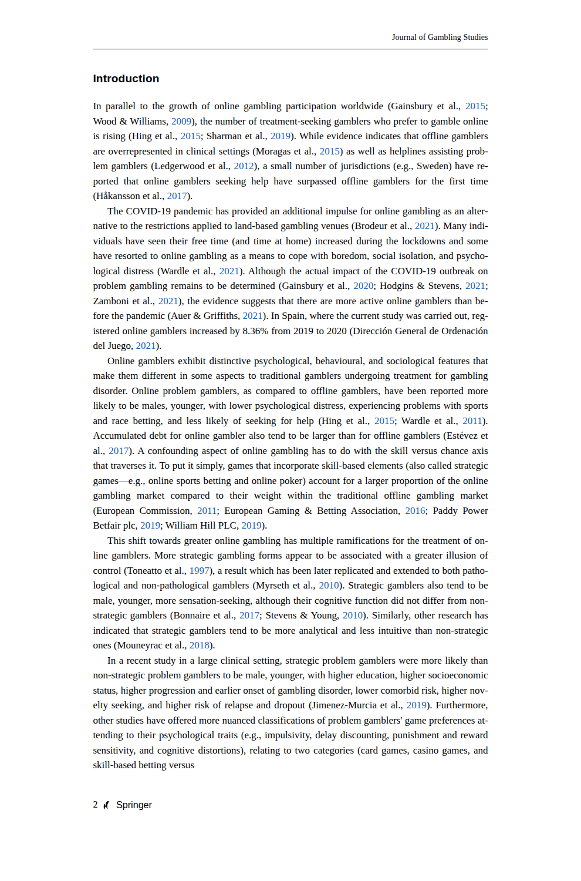Journal of Gambling Studies
Introduction
In parallel to the growth of online gambling participation worldwide (Gainsbury et al., 2015; Wood & Williams, 2009), the number of treatment-seeking gamblers who prefer to gamble online is rising (Hing et al., 2015; Sharman et al., 2019). While evidence indicates that offline gamblers are overrepresented in clinical settings (Moragas et al., 2015) as well as helplines assisting problem gamblers (Ledgerwood et al., 2012), a small number of jurisdictions (e.g., Sweden) have reported that online gamblers seeking help have surpassed offline gamblers for the first time (Håkansson et al., 2017).
The COVID-19 pandemic has provided an additional impulse for online gambling as an alternative to the restrictions applied to land-based gambling venues (Brodeur et al., 2021). Many individuals have seen their free time (and time at home) increased during the lockdowns and some have resorted to online gambling as a means to cope with boredom, social isolation, and psychological distress (Wardle et al., 2021). Although the actual impact of the COVID-19 outbreak on problem gambling remains to be determined (Gainsbury et al., 2020; Hodgins & Stevens, 2021; Zamboni et al., 2021), the evidence suggests that there are more active online gamblers than before the pandemic (Auer & Griffiths, 2021). In Spain, where the current study was carried out, registered online gamblers increased by 8.36% from 2019 to 2020 (Dirección General de Ordenación del Juego, 2021).
Online gamblers exhibit distinctive psychological, behavioural, and sociological features that make them different in some aspects to traditional gamblers undergoing treatment for gambling disorder. Online problem gamblers, as compared to offline gamblers, have been reported more likely to be males, younger, with lower psychological distress, experiencing problems with sports and race betting, and less likely of seeking for help (Hing et al., 2015; Wardle et al., 2011). Accumulated debt for online gambler also tend to be larger than for offline gamblers (Estévez et al., 2017). A confounding aspect of online gambling has to do with the skill versus chance axis that traverses it. To put it simply, games that incorporate skill-based elements (also called strategic games—e.g., online sports betting and online poker) account for a larger proportion of the online gambling market compared to their weight within the traditional offline gambling market (European Commission, 2011; European Gaming & Betting Association, 2016; Paddy Power Betfair plc, 2019; William Hill PLC, 2019).
This shift towards greater online gambling has multiple ramifications for the treatment of online gamblers. More strategic gambling forms appear to be associated with a greater illusion of control (Toneatto et al., 1997), a result which has been later replicated and extended to both pathological and non-pathological gamblers (Myrseth et al., 2010). Strategic gamblers also tend to be male, younger, more sensation-seeking, although their cognitive function did not differ from non-strategic gamblers (Bonnaire et al., 2017; Stevens & Young, 2010). Similarly, other research has indicated that strategic gamblers tend to be more analytical and less intuitive than non-strategic ones (Mouneyrac et al., 2018).
In a recent study in a large clinical setting, strategic problem gamblers were more likely than non-strategic problem gamblers to be male, younger, with higher education, higher socioeconomic status, higher progression and earlier onset of gambling disorder, lower comorbid risk, higher novelty seeking, and higher risk of relapse and dropout (Jimenez-Murcia et al., 2019). Furthermore, other studies have offered more nuanced classifications of problem gamblers' game preferences attending to their psychological traits (e.g., impulsivity, delay discounting, punishment and reward sensitivity, and cognitive distortions), relating to two categories (card games, casino games, and skill-based betting versus
2 Springer